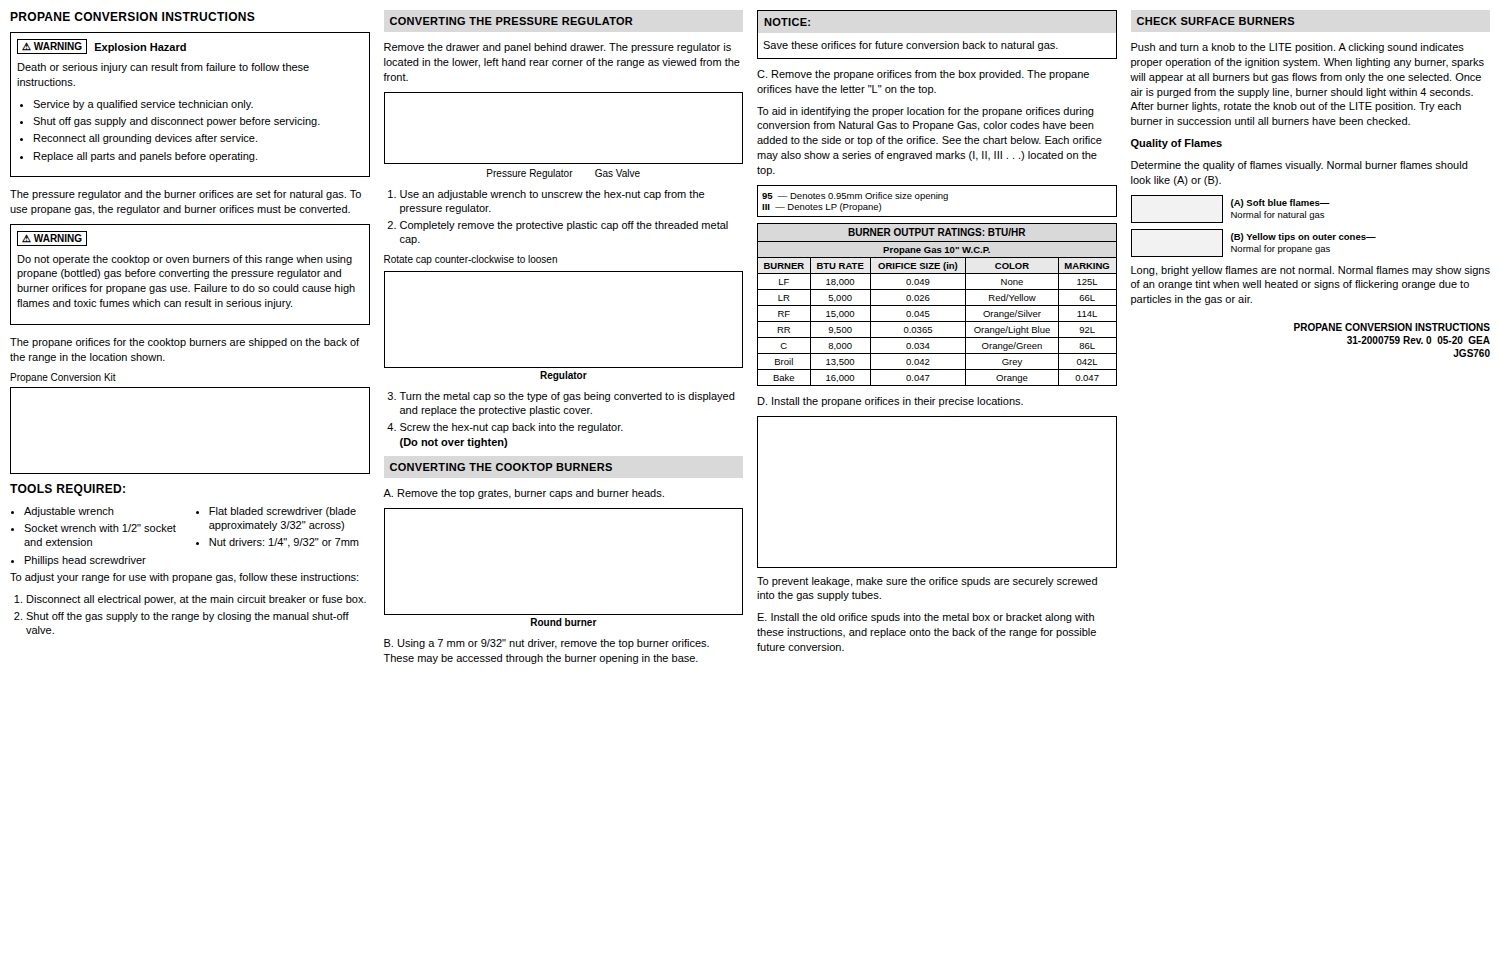PROPANE CONVERSION INSTRUCTIONS
⚠ WARNING Explosion Hazard
Death or serious injury can result from failure to follow these instructions.
Service by a qualified service technician only.
Shut off gas supply and disconnect power before servicing.
Reconnect all grounding devices after service.
Replace all parts and panels before operating.
The pressure regulator and the burner orifices are set for natural gas. To use propane gas, the regulator and burner orifices must be converted.
⚠ WARNING
Do not operate the cooktop or oven burners of this range when using propane (bottled) gas before converting the pressure regulator and burner orifices for propane gas use. Failure to do so could cause high flames and toxic fumes which can result in serious injury.
The propane orifices for the cooktop burners are shipped on the back of the range in the location shown.
Propane Conversion Kit
TOOLS REQUIRED:
Adjustable wrench
Socket wrench with 1/2" socket and extension
Phillips head screwdriver
Flat bladed screwdriver (blade approximately 3/32" across)
Nut drivers: 1/4", 9/32" or 7mm
To adjust your range for use with propane gas, follow these instructions:
Disconnect all electrical power, at the main circuit breaker or fuse box.
Shut off the gas supply to the range by closing the manual shut-off valve.
CONVERTING THE PRESSURE REGULATOR
Remove the drawer and panel behind drawer. The pressure regulator is located in the lower, left hand rear corner of the range as viewed from the front.
Pressure Regulator Gas Valve
Use an adjustable wrench to unscrew the hex-nut cap from the pressure regulator.
Completely remove the protective plastic cap off the threaded metal cap.
Rotate cap counter-clockwise to loosen
Regulator
Turn the metal cap so the type of gas being converted to is displayed and replace the protective plastic cover.
Screw the hex-nut cap back into the regulator.
(Do not over tighten)
CONVERTING THE COOKTOP BURNERS
A. Remove the top grates, burner caps and burner heads.
Round burner
B. Using a 7 mm or 9/32" nut driver, remove the top burner orifices. These may be accessed through the burner opening in the base.
NOTICE:
Save these orifices for future conversion back to natural gas.
C. Remove the propane orifices from the box provided. The propane orifices have the letter "L" on the top.
To aid in identifying the proper location for the propane orifices during conversion from Natural Gas to Propane Gas, color codes have been added to the side or top of the orifice. See the chart below. Each orifice may also show a series of engraved marks (I, II, III . . .) located on the top.
95 — Denotes 0.95mm Orifice size opening
III — Denotes LP (Propane)
BURNER OUTPUT RATINGS: BTU/HR
| Propane Gas 10" W.C.P. |
| BURNER | BTU RATE | ORIFICE SIZE (in) | COLOR | MARKING |
| LF | 18,000 | 0.049 | None | 125L |
| LR | 5,000 | 0.026 | Red/Yellow | 66L |
| RF | 15,000 | 0.045 | Orange/Silver | 114L |
| RR | 9,500 | 0.0365 | Orange/Light Blue | 92L |
| C | 8,000 | 0.034 | Orange/Green | 86L |
| Broil | 13,500 | 0.042 | Grey | 042L |
| Bake | 16,000 | 0.047 | Orange | 0.047 |
D. Install the propane orifices in their precise locations.
To prevent leakage, make sure the orifice spuds are securely screwed into the gas supply tubes.
E. Install the old orifice spuds into the metal box or bracket along with these instructions, and replace onto the back of the range for possible future conversion.
CHECK SURFACE BURNERS
Push and turn a knob to the LITE position. A clicking sound indicates proper operation of the ignition system. When lighting any burner, sparks will appear at all burners but gas flows from only the one selected. Once air is purged from the supply line, burner should light within 4 seconds. After burner lights, rotate the knob out of the LITE position. Try each burner in succession until all burners have been checked.
Quality of Flames
Determine the quality of flames visually. Normal burner flames should look like (A) or (B).
(A) Soft blue flames—
Normal for natural gas
(B) Yellow tips on outer cones—
Normal for propane gas
Long, bright yellow flames are not normal. Normal flames may show signs of an orange tint when well heated or signs of flickering orange due to particles in the gas or air.
PROPANE CONVERSION INSTRUCTIONS
31-2000759 Rev. 0 05-20 GEA
JGS760